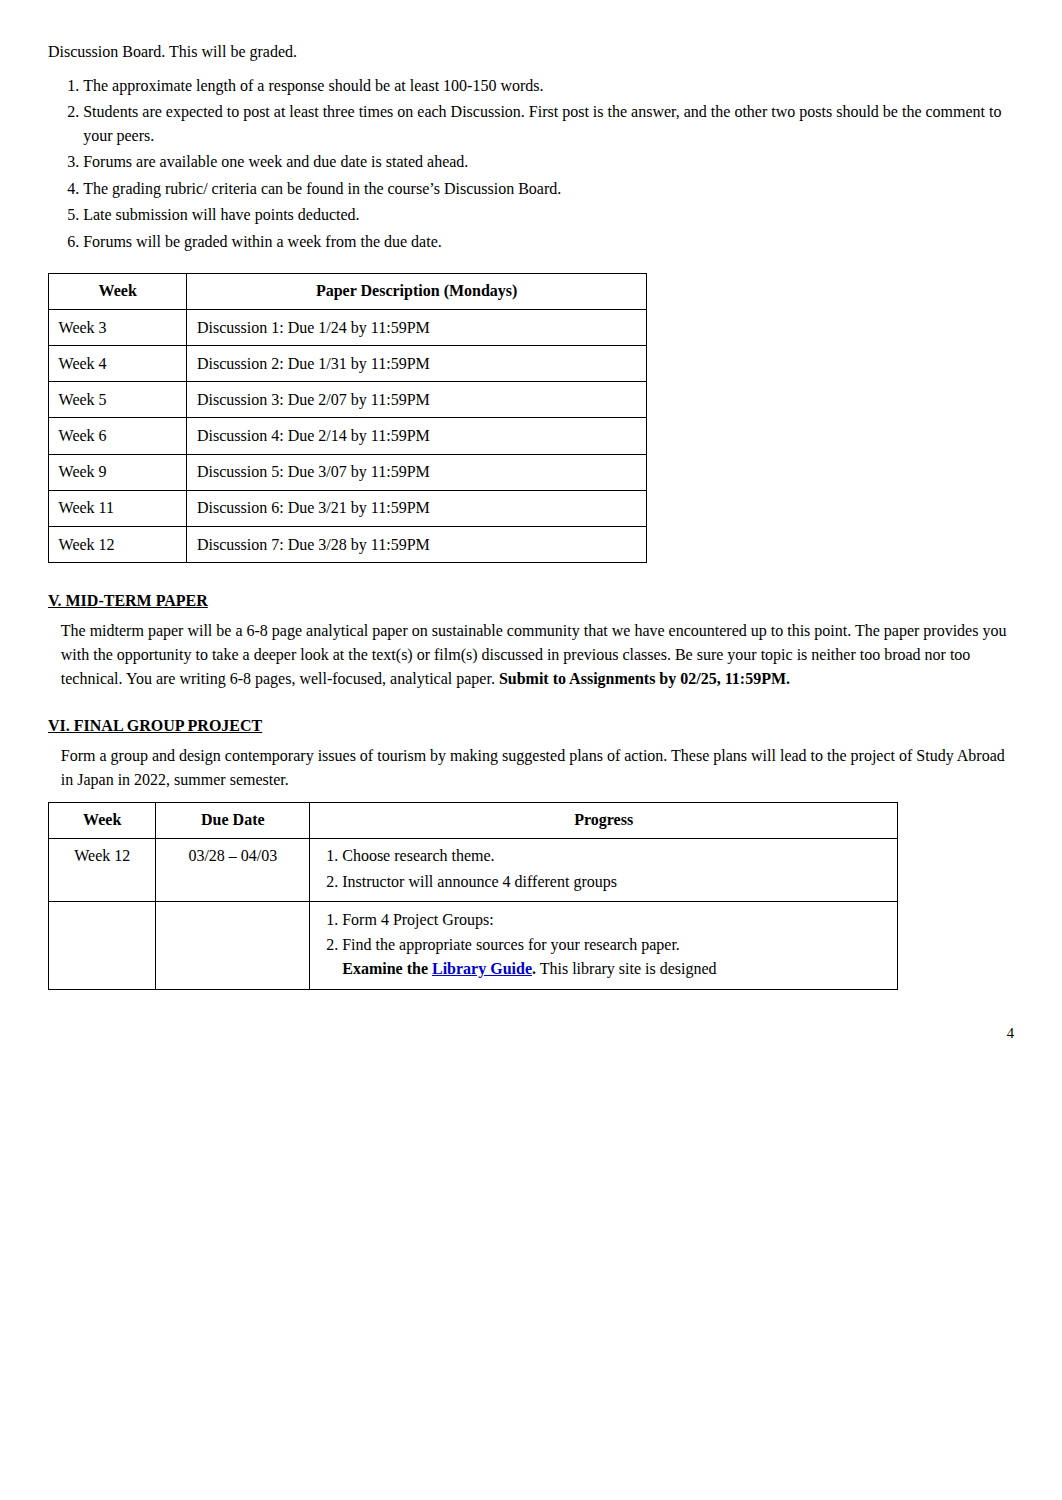Discussion Board. This will be graded.
The approximate length of a response should be at least 100-150 words.
Students are expected to post at least three times on each Discussion. First post is the answer, and the other two posts should be the comment to your peers.
Forums are available one week and due date is stated ahead.
The grading rubric/ criteria can be found in the course’s Discussion Board.
Late submission will have points deducted.
Forums will be graded within a week from the due date.
| Week | Paper Description (Mondays) |
| --- | --- |
| Week 3 | Discussion 1: Due 1/24 by 11:59PM |
| Week 4 | Discussion 2: Due 1/31 by 11:59PM |
| Week 5 | Discussion 3: Due 2/07 by 11:59PM |
| Week 6 | Discussion 4: Due 2/14 by 11:59PM |
| Week 9 | Discussion 5: Due 3/07 by 11:59PM |
| Week 11 | Discussion 6: Due 3/21 by 11:59PM |
| Week 12 | Discussion 7: Due 3/28 by 11:59PM |
V. MID-TERM PAPER
The midterm paper will be a 6-8 page analytical paper on sustainable community that we have encountered up to this point. The paper provides you with the opportunity to take a deeper look at the text(s) or film(s) discussed in previous classes. Be sure your topic is neither too broad nor too technical. You are writing 6-8 pages, well-focused, analytical paper. Submit to Assignments by 02/25, 11:59PM.
VI. FINAL GROUP PROJECT
Form a group and design contemporary issues of tourism by making suggested plans of action. These plans will lead to the project of Study Abroad in Japan in 2022, summer semester.
| Week | Due Date | Progress |
| --- | --- | --- |
| Week 12 | 03/28 – 04/03 | Choose research theme. Instructor will announce 4 different groups |
| | | Form 4 Project Groups: Find the appropriate sources for your research paper. Examine the Library Guide . This library site is designed |
4